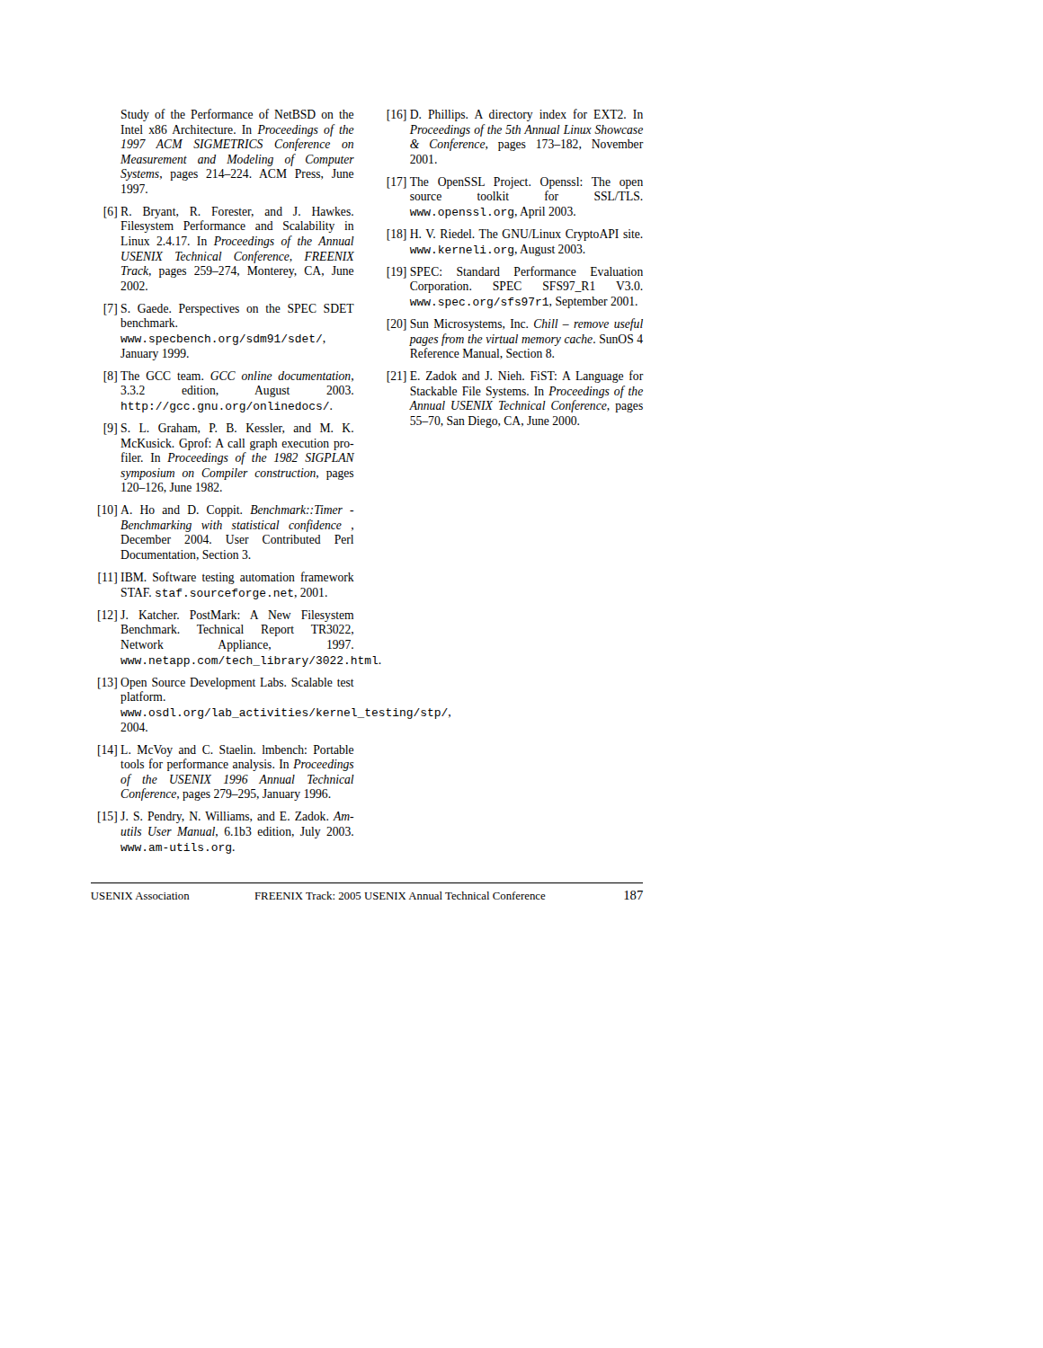Study of the Performance of NetBSD on the Intel x86 Architecture. In Proceedings of the 1997 ACM SIGMETRICS Conference on Measurement and Modeling of Computer Systems, pages 214–224. ACM Press, June 1997.
[6] R. Bryant, R. Forester, and J. Hawkes. Filesystem Performance and Scalability in Linux 2.4.17. In Proceedings of the Annual USENIX Technical Conference, FREENIX Track, pages 259–274, Monterey, CA, June 2002.
[7] S. Gaede. Perspectives on the SPEC SDET benchmark. www.specbench.org/sdm91/sdet/, January 1999.
[8] The GCC team. GCC online documentation, 3.3.2 edition, August 2003. http://gcc.gnu.org/onlinedocs/.
[9] S. L. Graham, P. B. Kessler, and M. K. McKusick. Gprof: A call graph execution profiler. In Proceedings of the 1982 SIGPLAN symposium on Compiler construction, pages 120–126, June 1982.
[10] A. Ho and D. Coppit. Benchmark::Timer - Benchmarking with statistical confidence , December 2004. User Contributed Perl Documentation, Section 3.
[11] IBM. Software testing automation framework STAF. staf.sourceforge.net, 2001.
[12] J. Katcher. PostMark: A New Filesystem Benchmark. Technical Report TR3022, Network Appliance, 1997. www.netapp.com/tech_library/3022.html.
[13] Open Source Development Labs. Scalable test platform. www.osdl.org/lab_activities/kernel_testing/stp/, 2004.
[14] L. McVoy and C. Staelin. lmbench: Portable tools for performance analysis. In Proceedings of the USENIX 1996 Annual Technical Conference, pages 279–295, January 1996.
[15] J. S. Pendry, N. Williams, and E. Zadok. Am-utils User Manual, 6.1b3 edition, July 2003. www.am-utils.org.
[16] D. Phillips. A directory index for EXT2. In Proceedings of the 5th Annual Linux Showcase & Conference, pages 173–182, November 2001.
[17] The OpenSSL Project. Openssl: The open source toolkit for SSL/TLS. www.openssl.org, April 2003.
[18] H. V. Riedel. The GNU/Linux CryptoAPI site. www.kerneli.org, August 2003.
[19] SPEC: Standard Performance Evaluation Corporation. SPEC SFS97_R1 V3.0. www.spec.org/sfs97r1, September 2001.
[20] Sun Microsystems, Inc. Chill – remove useful pages from the virtual memory cache. SunOS 4 Reference Manual, Section 8.
[21] E. Zadok and J. Nieh. FiST: A Language for Stackable File Systems. In Proceedings of the Annual USENIX Technical Conference, pages 55–70, San Diego, CA, June 2000.
USENIX Association
FREENIX Track: 2005 USENIX Annual Technical Conference
187